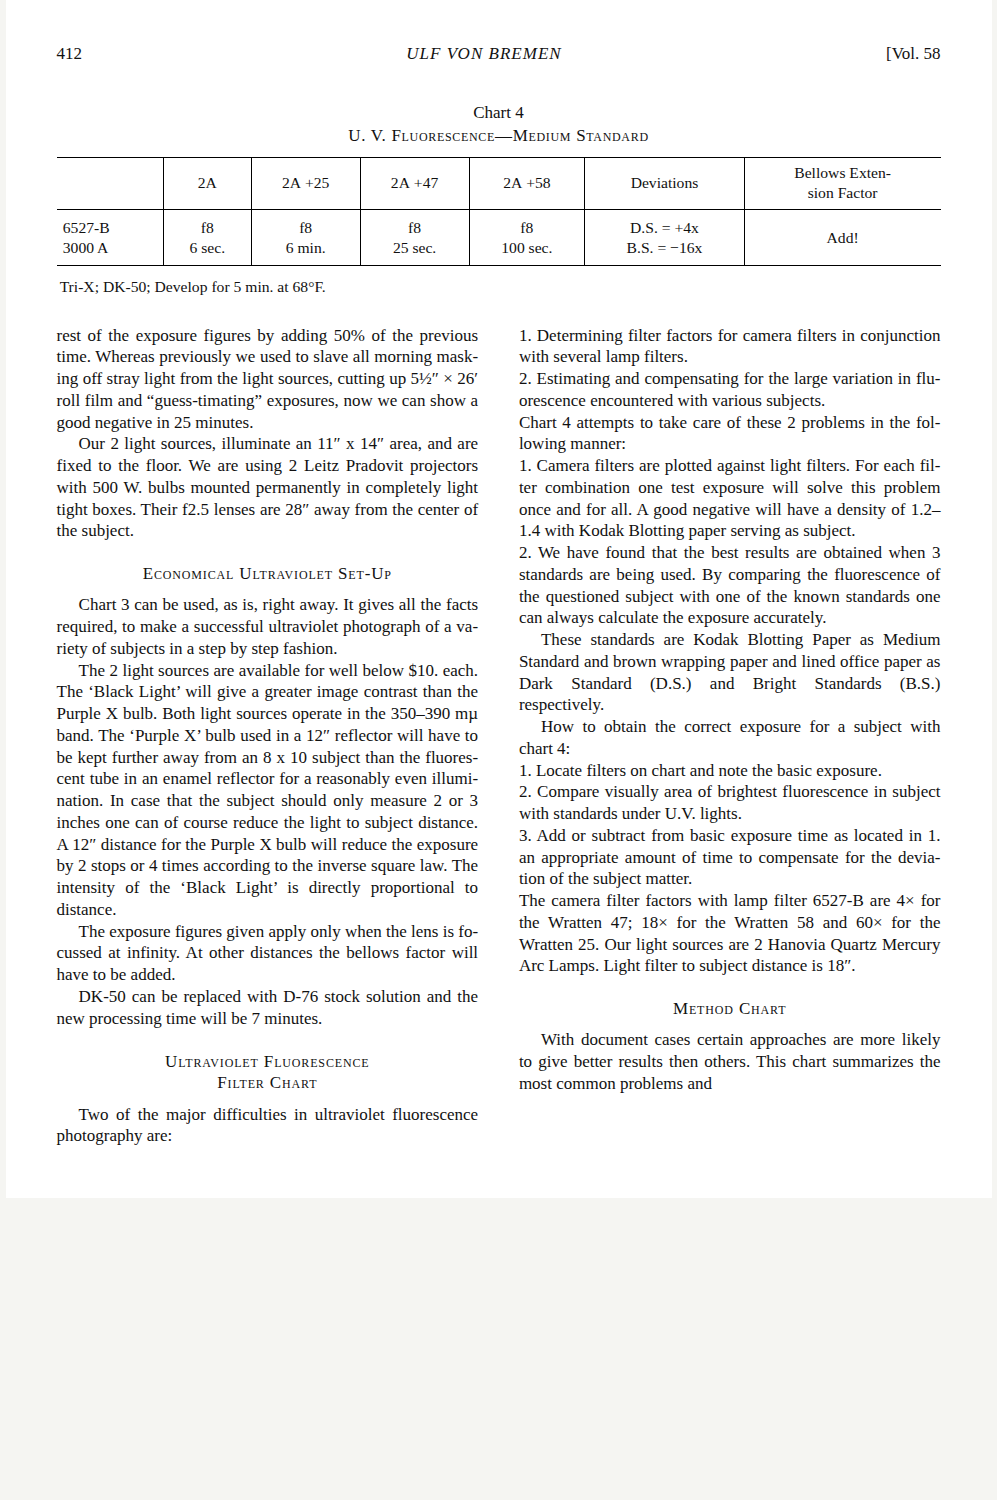412 ULF VON BREMEN [Vol. 58
Chart 4 U. V. Fluorescence—Medium Standard
| | 2A | 2A +25 | 2A +47 | 2A +58 | Deviations | Bellows Exten- sion Factor |
| --- | --- | --- | --- | --- | --- | --- |
| 6527-B 3000 A | f8 6 sec. | f8 6 min. | f8 25 sec. | f8 100 sec. | D.S. = +4x B.S. = −16x | Add! |
Tri-X; DK-50; Develop for 5 min. at 68°F.
rest of the exposure figures by adding 50% of the previous time. Whereas previously we used to slave all morning masking off stray light from the light sources, cutting up 5½″ × 26′ roll film and “guess-timating” exposures, now we can show a good negative in 25 minutes.
Our 2 light sources, illuminate an 11″ x 14″ area, and are fixed to the floor. We are using 2 Leitz Pradovit projectors with 500 W. bulbs mounted permanently in completely light tight boxes. Their f2.5 lenses are 28″ away from the center of the subject.
Economical Ultraviolet Set-Up
Chart 3 can be used, as is, right away. It gives all the facts required, to make a successful ultraviolet photograph of a variety of subjects in a step by step fashion.
The 2 light sources are available for well below $10. each. The ‘Black Light’ will give a greater image contrast than the Purple X bulb. Both light sources operate in the 350–390 mµ band. The ‘Purple X’ bulb used in a 12″ reflector will have to be kept further away from an 8 x 10 subject than the fluorescent tube in an enamel reflector for a reasonably even illumination. In case that the subject should only measure 2 or 3 inches one can of course reduce the light to subject distance. A 12″ distance for the Purple X bulb will reduce the exposure by 2 stops or 4 times according to the inverse square law. The intensity of the ‘Black Light’ is directly proportional to distance.
The exposure figures given apply only when the lens is focussed at infinity. At other distances the bellows factor will have to be added.
DK-50 can be replaced with D-76 stock solution and the new processing time will be 7 minutes.
Ultraviolet Fluorescence Filter Chart
Two of the major difficulties in ultraviolet fluorescence photography are:
1. Determining filter factors for camera filters in conjunction with several lamp filters.
2. Estimating and compensating for the large variation in fluorescence encountered with various subjects.
Chart 4 attempts to take care of these 2 problems in the following manner:
1. Camera filters are plotted against light filters. For each filter combination one test exposure will solve this problem once and for all. A good negative will have a density of 1.2–1.4 with Kodak Blotting paper serving as subject.
2. We have found that the best results are obtained when 3 standards are being used. By comparing the fluorescence of the questioned subject with one of the known standards one can always calculate the exposure accurately.
These standards are Kodak Blotting Paper as Medium Standard and brown wrapping paper and lined office paper as Dark Standard (D.S.) and Bright Standards (B.S.) respectively.
How to obtain the correct exposure for a subject with chart 4:
1. Locate filters on chart and note the basic exposure.
2. Compare visually area of brightest fluorescence in subject with standards under U.V. lights.
3. Add or subtract from basic exposure time as located in 1. an appropriate amount of time to compensate for the deviation of the subject matter.
The camera filter factors with lamp filter 6527-B are 4× for the Wratten 47; 18× for the Wratten 58 and 60× for the Wratten 25. Our light sources are 2 Hanovia Quartz Mercury Arc Lamps. Light filter to subject distance is 18″.
Method Chart
With document cases certain approaches are more likely to give better results then others. This chart summarizes the most common problems and